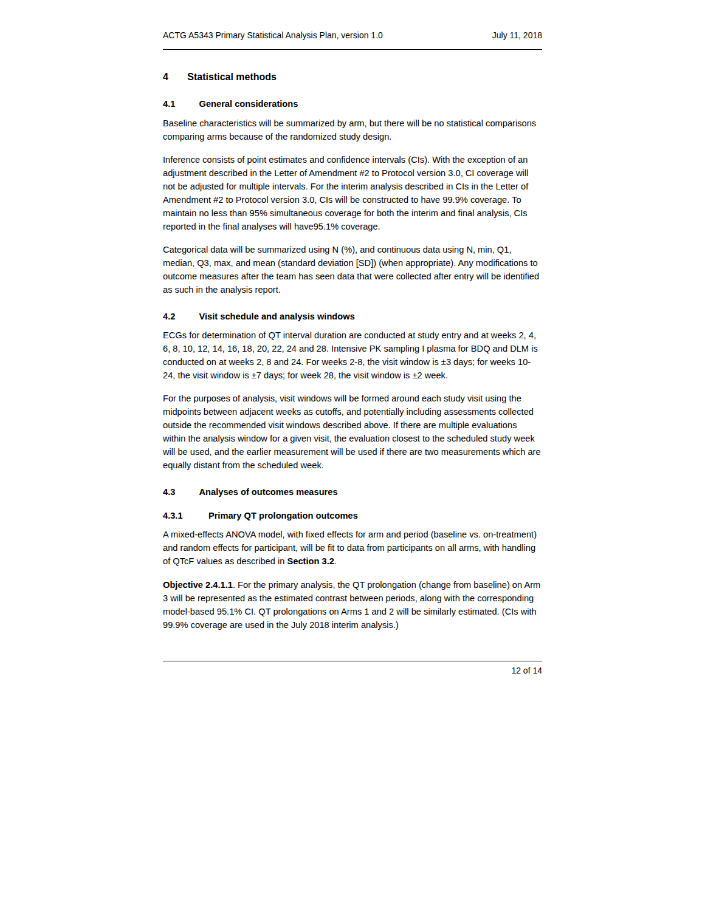ACTG A5343 Primary Statistical Analysis Plan, version 1.0
July 11, 2018
4 Statistical methods
4.1 General considerations
Baseline characteristics will be summarized by arm, but there will be no statistical comparisons comparing arms because of the randomized study design.
Inference consists of point estimates and confidence intervals (CIs). With the exception of an adjustment described in the Letter of Amendment #2 to Protocol version 3.0, CI coverage will not be adjusted for multiple intervals. For the interim analysis described in CIs in the Letter of Amendment #2 to Protocol version 3.0, CIs will be constructed to have 99.9% coverage. To maintain no less than 95% simultaneous coverage for both the interim and final analysis, CIs reported in the final analyses will have95.1% coverage.
Categorical data will be summarized using N (%), and continuous data using N, min, Q1, median, Q3, max, and mean (standard deviation [SD]) (when appropriate). Any modifications to outcome measures after the team has seen data that were collected after entry will be identified as such in the analysis report.
4.2 Visit schedule and analysis windows
ECGs for determination of QT interval duration are conducted at study entry and at weeks 2, 4, 6, 8, 10, 12, 14, 16, 18, 20, 22, 24 and 28. Intensive PK sampling I plasma for BDQ and DLM is conducted on at weeks 2, 8 and 24. For weeks 2-8, the visit window is ±3 days; for weeks 10-24, the visit window is ±7 days; for week 28, the visit window is ±2 week.
For the purposes of analysis, visit windows will be formed around each study visit using the midpoints between adjacent weeks as cutoffs, and potentially including assessments collected outside the recommended visit windows described above. If there are multiple evaluations within the analysis window for a given visit, the evaluation closest to the scheduled study week will be used, and the earlier measurement will be used if there are two measurements which are equally distant from the scheduled week.
4.3 Analyses of outcomes measures
4.3.1 Primary QT prolongation outcomes
A mixed-effects ANOVA model, with fixed effects for arm and period (baseline vs. on-treatment) and random effects for participant, will be fit to data from participants on all arms, with handling of QTcF values as described in Section 3.2.
Objective 2.4.1.1. For the primary analysis, the QT prolongation (change from baseline) on Arm 3 will be represented as the estimated contrast between periods, along with the corresponding model-based 95.1% CI. QT prolongations on Arms 1 and 2 will be similarly estimated. (CIs with 99.9% coverage are used in the July 2018 interim analysis.)
12 of 14